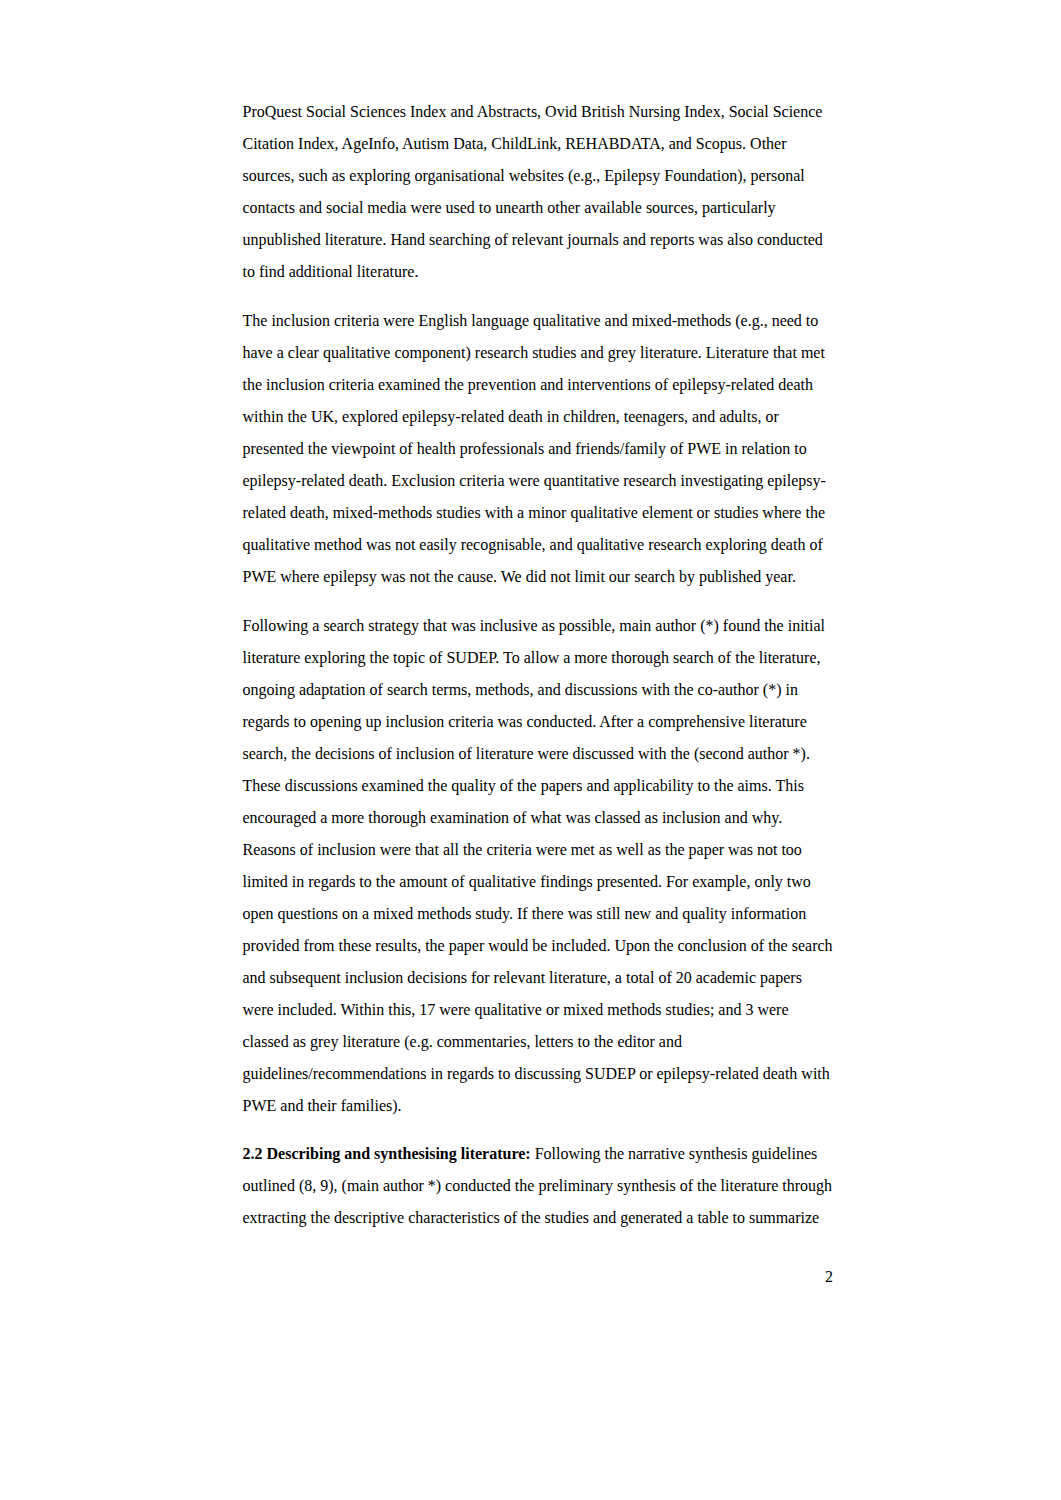ProQuest Social Sciences Index and Abstracts, Ovid British Nursing Index, Social Science Citation Index, AgeInfo, Autism Data, ChildLink, REHABDATA, and Scopus. Other sources, such as exploring organisational websites (e.g., Epilepsy Foundation), personal contacts and social media were used to unearth other available sources, particularly unpublished literature. Hand searching of relevant journals and reports was also conducted to find additional literature.
The inclusion criteria were English language qualitative and mixed-methods (e.g., need to have a clear qualitative component) research studies and grey literature. Literature that met the inclusion criteria examined the prevention and interventions of epilepsy-related death within the UK, explored epilepsy-related death in children, teenagers, and adults, or presented the viewpoint of health professionals and friends/family of PWE in relation to epilepsy-related death. Exclusion criteria were quantitative research investigating epilepsy-related death, mixed-methods studies with a minor qualitative element or studies where the qualitative method was not easily recognisable, and qualitative research exploring death of PWE where epilepsy was not the cause. We did not limit our search by published year.
Following a search strategy that was inclusive as possible, main author (*) found the initial literature exploring the topic of SUDEP. To allow a more thorough search of the literature, ongoing adaptation of search terms, methods, and discussions with the co-author (*) in regards to opening up inclusion criteria was conducted. After a comprehensive literature search, the decisions of inclusion of literature were discussed with the (second author *). These discussions examined the quality of the papers and applicability to the aims. This encouraged a more thorough examination of what was classed as inclusion and why. Reasons of inclusion were that all the criteria were met as well as the paper was not too limited in regards to the amount of qualitative findings presented. For example, only two open questions on a mixed methods study. If there was still new and quality information provided from these results, the paper would be included. Upon the conclusion of the search and subsequent inclusion decisions for relevant literature, a total of 20 academic papers were included. Within this, 17 were qualitative or mixed methods studies; and 3 were classed as grey literature (e.g. commentaries, letters to the editor and guidelines/recommendations in regards to discussing SUDEP or epilepsy-related death with PWE and their families).
2.2 Describing and synthesising literature: Following the narrative synthesis guidelines outlined (8, 9), (main author *) conducted the preliminary synthesis of the literature through extracting the descriptive characteristics of the studies and generated a table to summarize
2